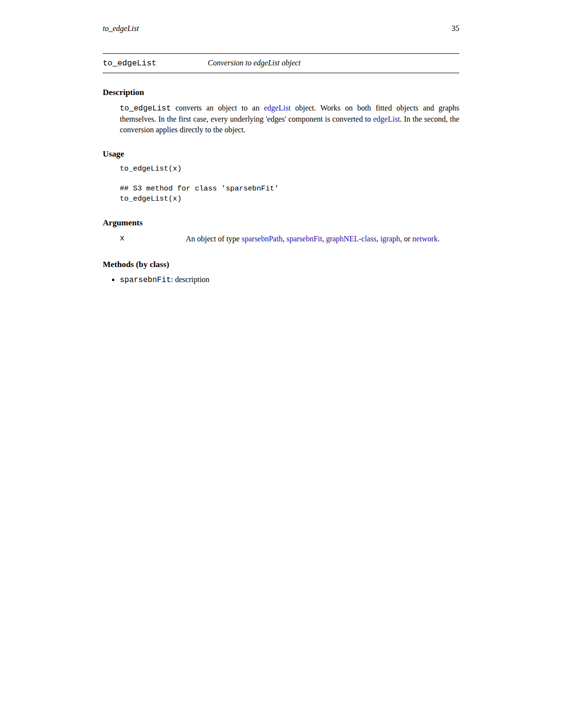to_edgeList 35
to_edgeList Conversion to edgeList object
Description
to_edgeList converts an object to an edgeList object. Works on both fitted objects and graphs themselves. In the first case, every underlying 'edges' component is converted to edgeList. In the second, the conversion applies directly to the object.
Usage
to_edgeList(x)

## S3 method for class 'sparsebnFit'
to_edgeList(x)
Arguments
| x | An object of type sparsebnPath , sparsebnFit , graphNEL-class , igraph , or network . |
Methods (by class)
sparsebnFit: description